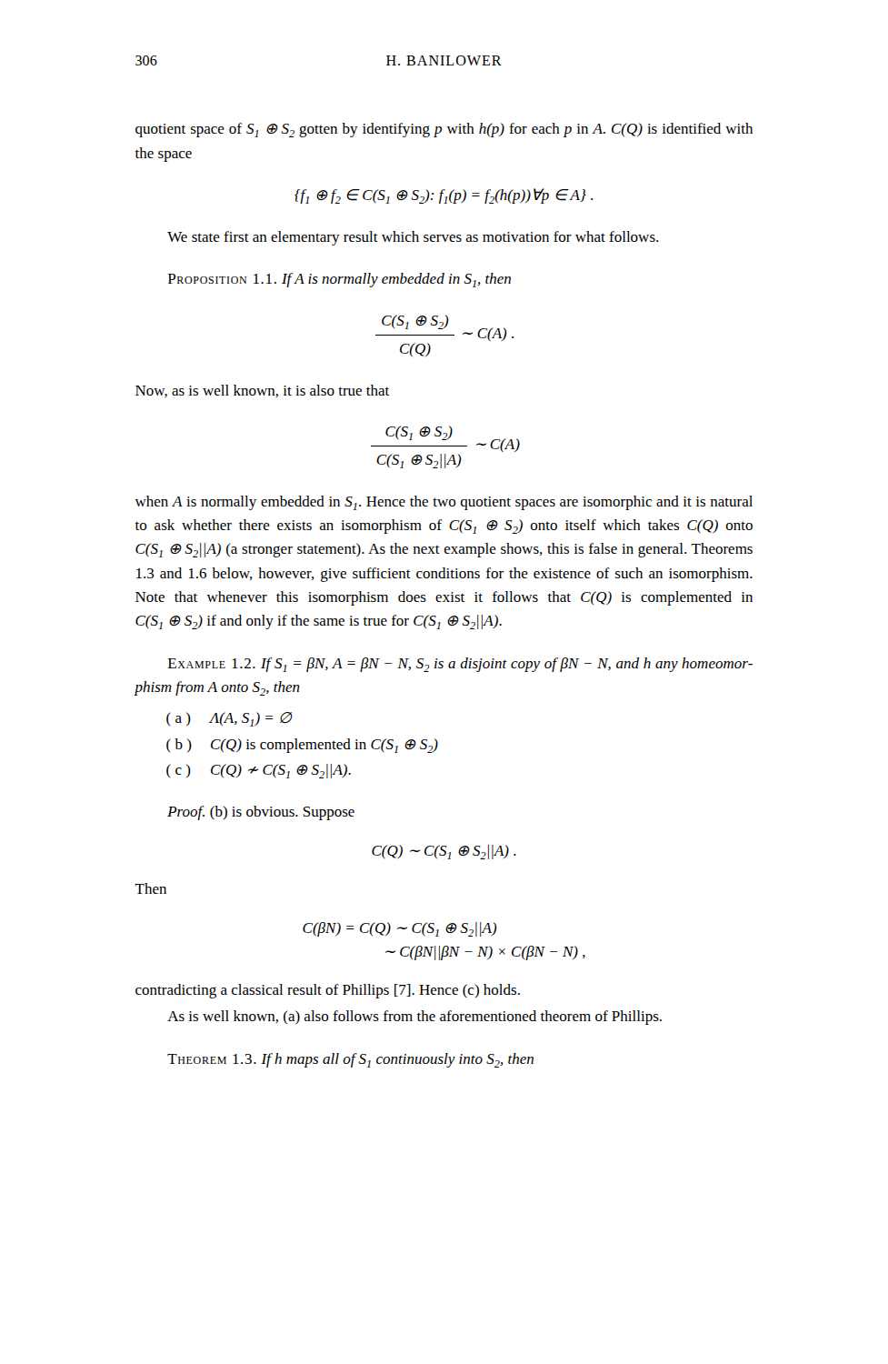306 H. BANILOWER 306
quotient space of S1 ⊕ S2 gotten by identifying p with h(p) for each p in A. C(Q) is identified with the space
{f1 ⊕ f2 ∈ C(S1 ⊕ S2): f1(p) = f2(h(p))∀p ∈ A} .
We state first an elementary result which serves as motivation for what follows.
Proposition 1.1. If A is normally embedded in S1, then
C(S1 ⊕ S2) C(Q) ∼ C(A) .
Now, as is well known, it is also true that
C(S1 ⊕ S2) C(S1 ⊕ S2||A) ∼ C(A)
when A is normally embedded in S1. Hence the two quotient spaces are isomorphic and it is natural to ask whether there exists an isomorphism of C(S1 ⊕ S2) onto itself which takes C(Q) onto C(S1 ⊕ S2||A) (a stronger statement). As the next example shows, this is false in general. Theorems 1.3 and 1.6 below, however, give sufficient conditions for the existence of such an isomorphism. Note that whenever this isomorphism does exist it follows that C(Q) is complemented in C(S1 ⊕ S2) if and only if the same is true for C(S1 ⊕ S2||A).
Example 1.2. If S1 = βN, A = βN − N, S2 is a disjoint copy of βN − N, and h any homeomorphism from A onto S2, then
( a ) Λ(A, S1) = ∅
( b ) C(Q) is complemented in C(S1 ⊕ S2)
( c ) C(Q) ≁ C(S1 ⊕ S2||A).
Proof. (b) is obvious. Suppose
C(Q) ∼ C(S1 ⊕ S2||A) .
Then
C(βN) = C(Q) ∼ C(S1 ⊕ S2||A) ∼ C(βN||βN − N) × C(βN − N) ,
contradicting a classical result of Phillips [7]. Hence (c) holds.
As is well known, (a) also follows from the aforementioned theorem of Phillips.
Theorem 1.3. If h maps all of S1 continuously into S2, then